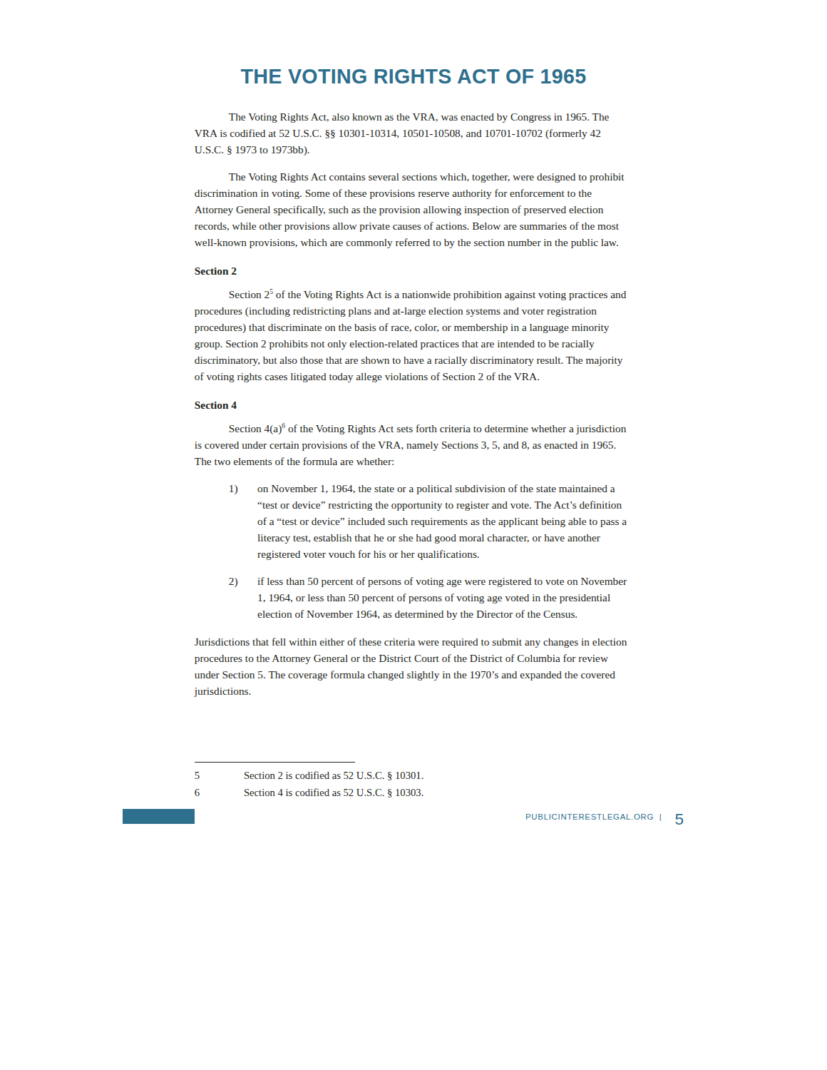The Voting Rights Act of 1965
The Voting Rights Act, also known as the VRA, was enacted by Congress in 1965. The VRA is codified at 52 U.S.C. §§ 10301-10314, 10501-10508, and 10701-10702 (formerly 42 U.S.C. § 1973 to 1973bb).
The Voting Rights Act contains several sections which, together, were designed to prohibit discrimination in voting. Some of these provisions reserve authority for enforcement to the Attorney General specifically, such as the provision allowing inspection of preserved election records, while other provisions allow private causes of actions. Below are summaries of the most well-known provisions, which are commonly referred to by the section number in the public law.
Section 2
Section 25 of the Voting Rights Act is a nationwide prohibition against voting practices and procedures (including redistricting plans and at-large election systems and voter registration procedures) that discriminate on the basis of race, color, or membership in a language minority group. Section 2 prohibits not only election-related practices that are intended to be racially discriminatory, but also those that are shown to have a racially discriminatory result. The majority of voting rights cases litigated today allege violations of Section 2 of the VRA.
Section 4
Section 4(a)6 of the Voting Rights Act sets forth criteria to determine whether a jurisdiction is covered under certain provisions of the VRA, namely Sections 3, 5, and 8, as enacted in 1965. The two elements of the formula are whether:
on November 1, 1964, the state or a political subdivision of the state maintained a “test or device” restricting the opportunity to register and vote. The Act’s definition of a “test or device” included such requirements as the applicant being able to pass a literacy test, establish that he or she had good moral character, or have another registered voter vouch for his or her qualifications.
if less than 50 percent of persons of voting age were registered to vote on November 1, 1964, or less than 50 percent of persons of voting age voted in the presidential election of November 1964, as determined by the Director of the Census.
Jurisdictions that fell within either of these criteria were required to submit any changes in election procedures to the Attorney General or the District Court of the District of Columbia for review under Section 5. The coverage formula changed slightly in the 1970’s and expanded the covered jurisdictions.
5 Section 2 is codified as 52 U.S.C. § 10301.
6 Section 4 is codified as 52 U.S.C. § 10303.
publicinterestlegal.org |
5